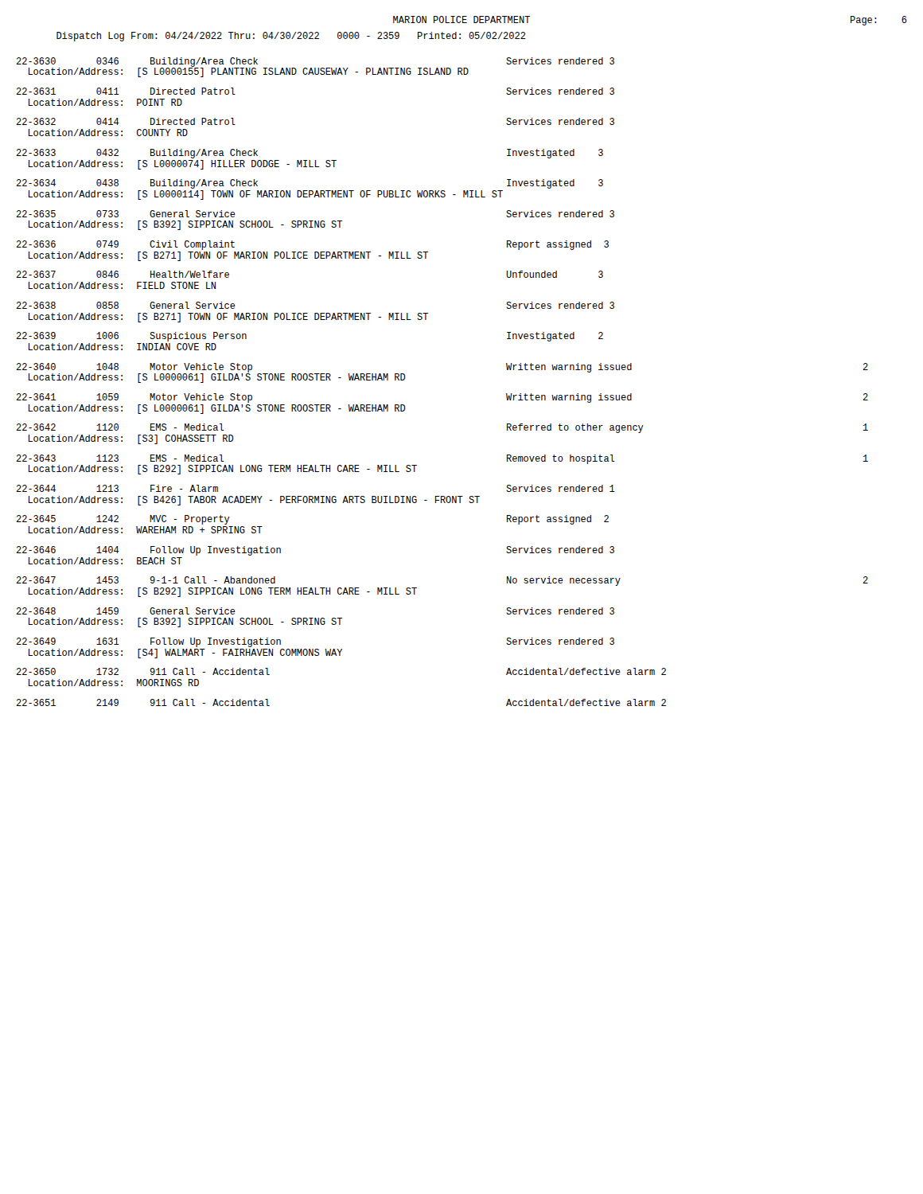Page: 6
MARION POLICE DEPARTMENT
Dispatch Log From: 04/24/2022 Thru: 04/30/2022 0000 - 2359 Printed: 05/02/2022
| 22-3630 | 0346 | Building/Area Check | Services rendered 3 | |
Location/Address: [S L0000155] PLANTING ISLAND CAUSEWAY - PLANTING ISLAND RD
| 22-3631 | 0411 | Directed Patrol | Services rendered 3 | |
Location/Address: POINT RD
| 22-3632 | 0414 | Directed Patrol | Services rendered 3 | |
Location/Address: COUNTY RD
| 22-3633 | 0432 | Building/Area Check | Investigated 3 | |
Location/Address: [S L0000074] HILLER DODGE - MILL ST
| 22-3634 | 0438 | Building/Area Check | Investigated 3 | |
Location/Address: [S L0000114] TOWN OF MARION DEPARTMENT OF PUBLIC WORKS - MILL ST
| 22-3635 | 0733 | General Service | Services rendered 3 | |
Location/Address: [S B392] SIPPICAN SCHOOL - SPRING ST
| 22-3636 | 0749 | Civil Complaint | Report assigned 3 | |
Location/Address: [S B271] TOWN OF MARION POLICE DEPARTMENT - MILL ST
| 22-3637 | 0846 | Health/Welfare | Unfounded 3 | |
Location/Address: FIELD STONE LN
| 22-3638 | 0858 | General Service | Services rendered 3 | |
Location/Address: [S B271] TOWN OF MARION POLICE DEPARTMENT - MILL ST
| 22-3639 | 1006 | Suspicious Person | Investigated 2 | |
Location/Address: INDIAN COVE RD
| 22-3640 | 1048 | Motor Vehicle Stop | Written warning issued | 2 |
Location/Address: [S L0000061] GILDA'S STONE ROOSTER - WAREHAM RD
| 22-3641 | 1059 | Motor Vehicle Stop | Written warning issued | 2 |
Location/Address: [S L0000061] GILDA'S STONE ROOSTER - WAREHAM RD
| 22-3642 | 1120 | EMS - Medical | Referred to other agency | 1 |
Location/Address: [S3] COHASSETT RD
| 22-3643 | 1123 | EMS - Medical | Removed to hospital | 1 |
Location/Address: [S B292] SIPPICAN LONG TERM HEALTH CARE - MILL ST
| 22-3644 | 1213 | Fire - Alarm | Services rendered 1 | |
Location/Address: [S B426] TABOR ACADEMY - PERFORMING ARTS BUILDING - FRONT ST
| 22-3645 | 1242 | MVC - Property | Report assigned 2 | |
Location/Address: WAREHAM RD + SPRING ST
| 22-3646 | 1404 | Follow Up Investigation | Services rendered 3 | |
Location/Address: BEACH ST
| 22-3647 | 1453 | 9-1-1 Call - Abandoned | No service necessary | 2 |
Location/Address: [S B292] SIPPICAN LONG TERM HEALTH CARE - MILL ST
| 22-3648 | 1459 | General Service | Services rendered 3 | |
Location/Address: [S B392] SIPPICAN SCHOOL - SPRING ST
| 22-3649 | 1631 | Follow Up Investigation | Services rendered 3 | |
Location/Address: [S4] WALMART - FAIRHAVEN COMMONS WAY
| 22-3650 | 1732 | 911 Call - Accidental | Accidental/defective alarm 2 | |
Location/Address: MOORINGS RD
| 22-3651 | 2149 | 911 Call - Accidental | Accidental/defective alarm 2 | |